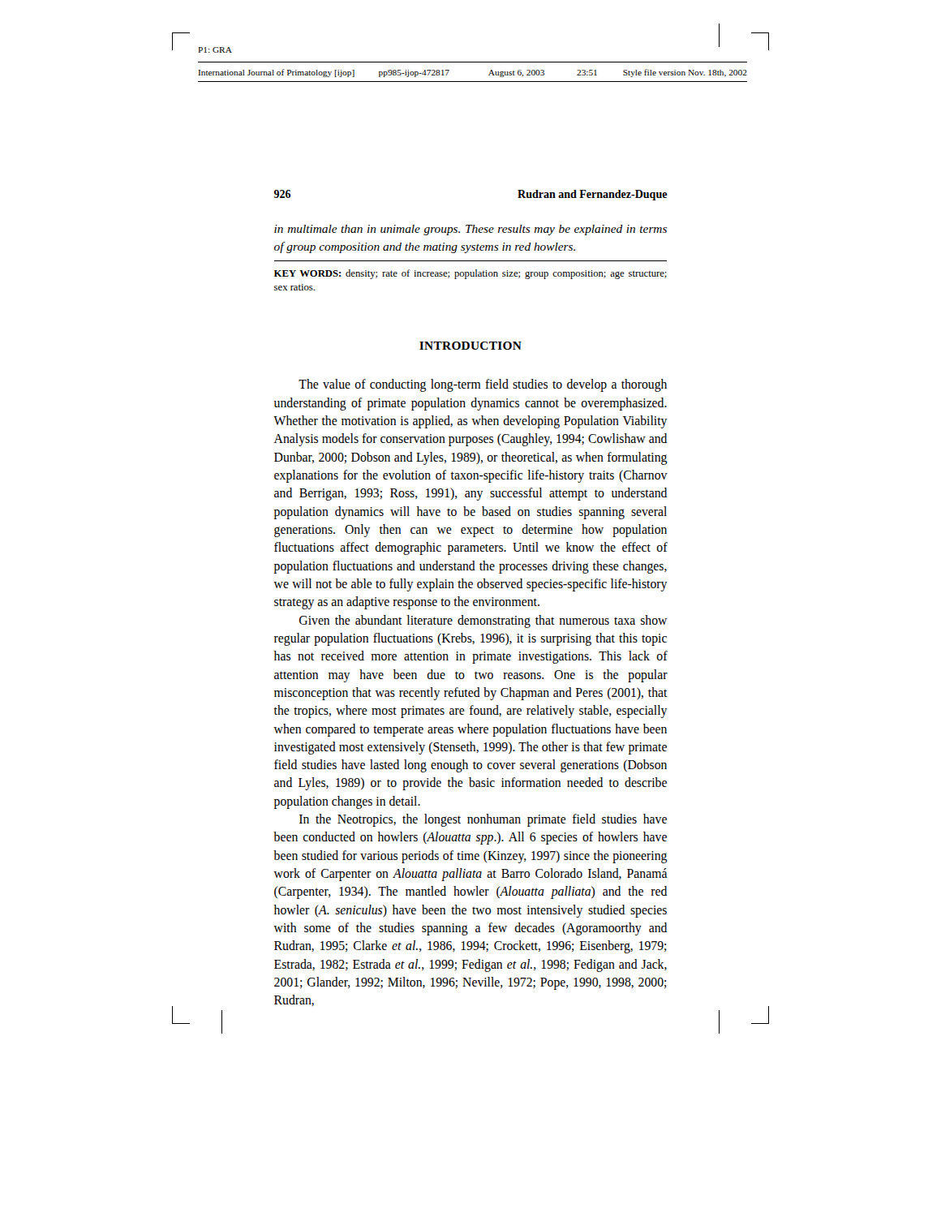P1: GRA
International Journal of Primatology [ijop] pp985-ijop-472817 August 6, 2003 23:51 Style file version Nov. 18th, 2002
926 Rudran and Fernandez-Duque
in multimale than in unimale groups. These results may be explained in terms of group composition and the mating systems in red howlers.
KEY WORDS: density; rate of increase; population size; group composition; age structure; sex ratios.
INTRODUCTION
The value of conducting long-term field studies to develop a thorough understanding of primate population dynamics cannot be overemphasized. Whether the motivation is applied, as when developing Population Viability Analysis models for conservation purposes (Caughley, 1994; Cowlishaw and Dunbar, 2000; Dobson and Lyles, 1989), or theoretical, as when formulating explanations for the evolution of taxon-specific life-history traits (Charnov and Berrigan, 1993; Ross, 1991), any successful attempt to understand population dynamics will have to be based on studies spanning several generations. Only then can we expect to determine how population fluctuations affect demographic parameters. Until we know the effect of population fluctuations and understand the processes driving these changes, we will not be able to fully explain the observed species-specific life-history strategy as an adaptive response to the environment.
Given the abundant literature demonstrating that numerous taxa show regular population fluctuations (Krebs, 1996), it is surprising that this topic has not received more attention in primate investigations. This lack of attention may have been due to two reasons. One is the popular misconception that was recently refuted by Chapman and Peres (2001), that the tropics, where most primates are found, are relatively stable, especially when compared to temperate areas where population fluctuations have been investigated most extensively (Stenseth, 1999). The other is that few primate field studies have lasted long enough to cover several generations (Dobson and Lyles, 1989) or to provide the basic information needed to describe population changes in detail.
In the Neotropics, the longest nonhuman primate field studies have been conducted on howlers (Alouatta spp.). All 6 species of howlers have been studied for various periods of time (Kinzey, 1997) since the pioneering work of Carpenter on Alouatta palliata at Barro Colorado Island, Panamá (Carpenter, 1934). The mantled howler (Alouatta palliata) and the red howler (A. seniculus) have been the two most intensively studied species with some of the studies spanning a few decades (Agoramoorthy and Rudran, 1995; Clarke et al., 1986, 1994; Crockett, 1996; Eisenberg, 1979; Estrada, 1982; Estrada et al., 1999; Fedigan et al., 1998; Fedigan and Jack, 2001; Glander, 1992; Milton, 1996; Neville, 1972; Pope, 1990, 1998, 2000; Rudran,